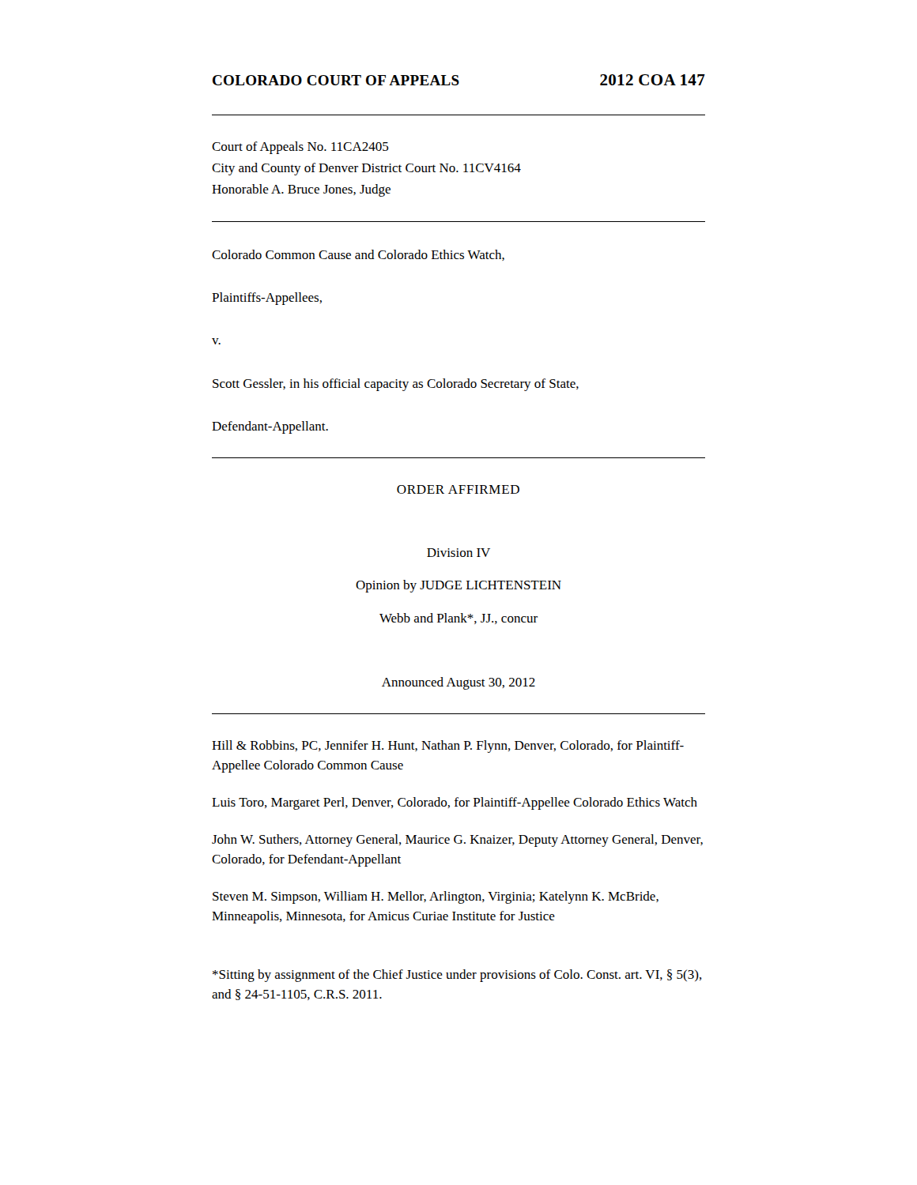COLORADO COURT OF APPEALS 2012 COA 147
Court of Appeals No. 11CA2405
City and County of Denver District Court No. 11CV4164
Honorable A. Bruce Jones, Judge
Colorado Common Cause and Colorado Ethics Watch,
Plaintiffs-Appellees,
v.
Scott Gessler, in his official capacity as Colorado Secretary of State,
Defendant-Appellant.
ORDER AFFIRMED
Division IV
Opinion by JUDGE LICHTENSTEIN
Webb and Plank*, JJ., concur
Announced August 30, 2012
Hill & Robbins, PC, Jennifer H. Hunt, Nathan P. Flynn, Denver, Colorado, for Plaintiff-Appellee Colorado Common Cause
Luis Toro, Margaret Perl, Denver, Colorado, for Plaintiff-Appellee Colorado Ethics Watch
John W. Suthers, Attorney General, Maurice G. Knaizer, Deputy Attorney General, Denver, Colorado, for Defendant-Appellant
Steven M. Simpson, William H. Mellor, Arlington, Virginia; Katelynn K. McBride, Minneapolis, Minnesota, for Amicus Curiae Institute for Justice
*Sitting by assignment of the Chief Justice under provisions of Colo. Const. art. VI, § 5(3), and § 24-51-1105, C.R.S. 2011.